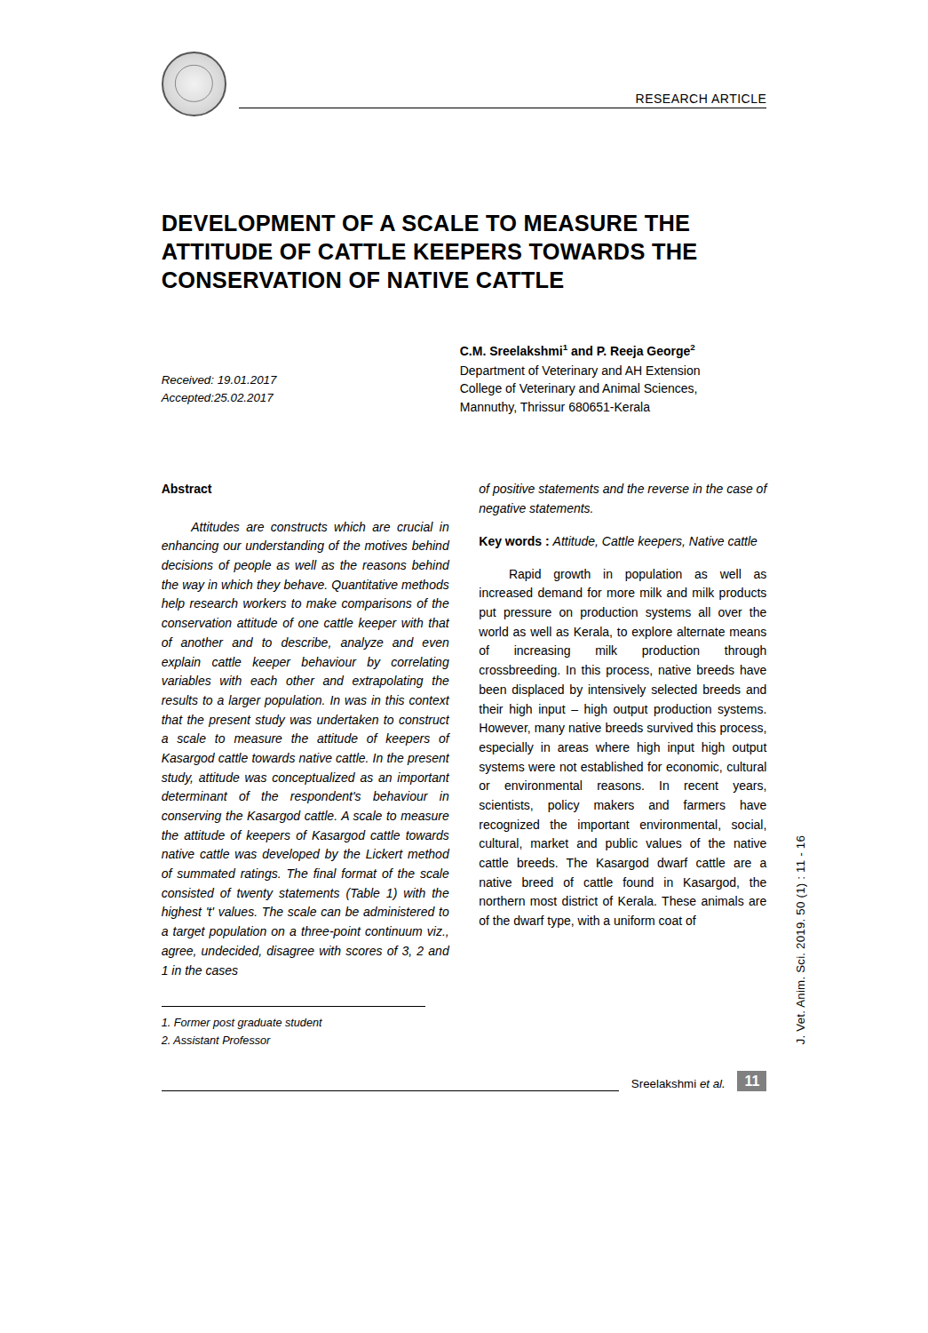RESEARCH ARTICLE
DEVELOPMENT OF A SCALE TO MEASURE THE ATTITUDE OF CATTLE KEEPERS TOWARDS THE CONSERVATION OF NATIVE CATTLE
Received: 19.01.2017
Accepted:25.02.2017
C.M. Sreelakshmi1 and P. Reeja George2
Department of Veterinary and AH Extension
College of Veterinary and Animal Sciences,
Mannuthy, Thrissur 680651-Kerala
Abstract
Attitudes are constructs which are crucial in enhancing our understanding of the motives behind decisions of people as well as the reasons behind the way in which they behave. Quantitative methods help research workers to make comparisons of the conservation attitude of one cattle keeper with that of another and to describe, analyze and even explain cattle keeper behaviour by correlating variables with each other and extrapolating the results to a larger population. In was in this context that the present study was undertaken to construct a scale to measure the attitude of keepers of Kasargod cattle towards native cattle. In the present study, attitude was conceptualized as an important determinant of the respondent's behaviour in conserving the Kasargod cattle. A scale to measure the attitude of keepers of Kasargod cattle towards native cattle was developed by the Lickert method of summated ratings. The final format of the scale consisted of twenty statements (Table 1) with the highest 't' values. The scale can be administered to a target population on a three-point continuum viz., agree, undecided, disagree with scores of 3, 2 and 1 in the cases
1. Former post graduate student
2. Assistant Professor
of positive statements and the reverse in the case of negative statements.
Key words : Attitude, Cattle keepers, Native cattle
Rapid growth in population as well as increased demand for more milk and milk products put pressure on production systems all over the world as well as Kerala, to explore alternate means of increasing milk production through crossbreeding. In this process, native breeds have been displaced by intensively selected breeds and their high input – high output production systems. However, many native breeds survived this process, especially in areas where high input high output systems were not established for economic, cultural or environmental reasons. In recent years, scientists, policy makers and farmers have recognized the important environmental, social, cultural, market and public values of the native cattle breeds. The Kasargod dwarf cattle are a native breed of cattle found in Kasargod, the northern most district of Kerala. These animals are of the dwarf type, with a uniform coat of
J. Vet. Anim. Sci. 2019. 50 (1) : 11 - 16
Sreelakshmi et al.
11